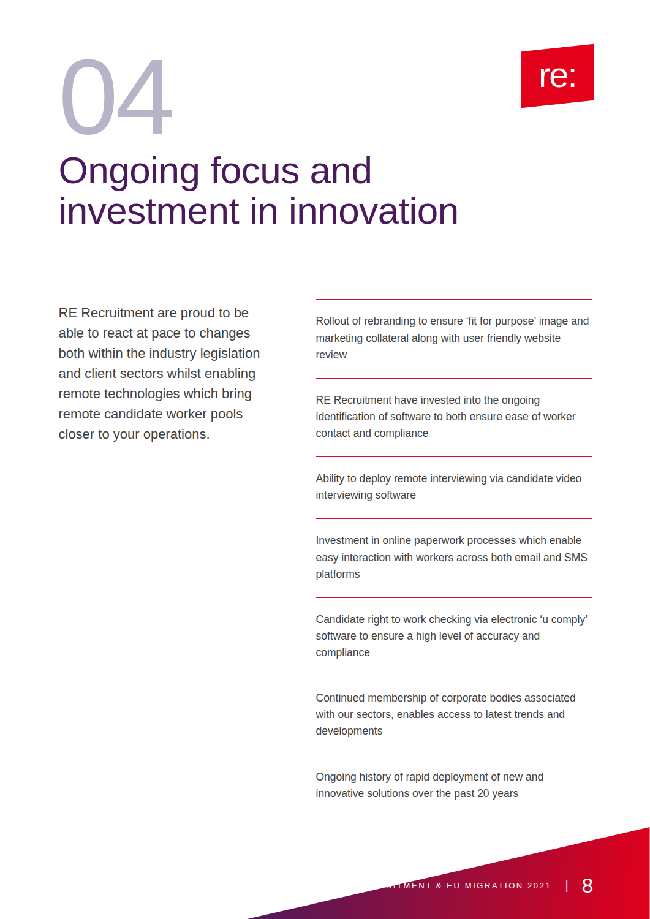re:
04
Ongoing focus and
investment in innovation
RE Recruitment are proud to be able to react at pace to changes both within the industry legislation and client sectors whilst enabling remote technologies which bring remote candidate worker pools closer to your operations.
Rollout of rebranding to ensure ‘fit for purpose’ image and marketing collateral along with user friendly website review
RE Recruitment have invested into the ongoing identification of software to both ensure ease of worker contact and compliance
Ability to deploy remote interviewing via candidate video interviewing software
Investment in online paperwork processes which enable easy interaction with workers across both email and SMS platforms
Candidate right to work checking via electronic ‘u comply’ software to ensure a high level of accuracy and compliance
Continued membership of corporate bodies associated with our sectors, enables access to latest trends and developments
Ongoing history of rapid deployment of new and innovative solutions over the past 20 years
RE RECRUITMENT & EU MIGRATION 2021 | 8